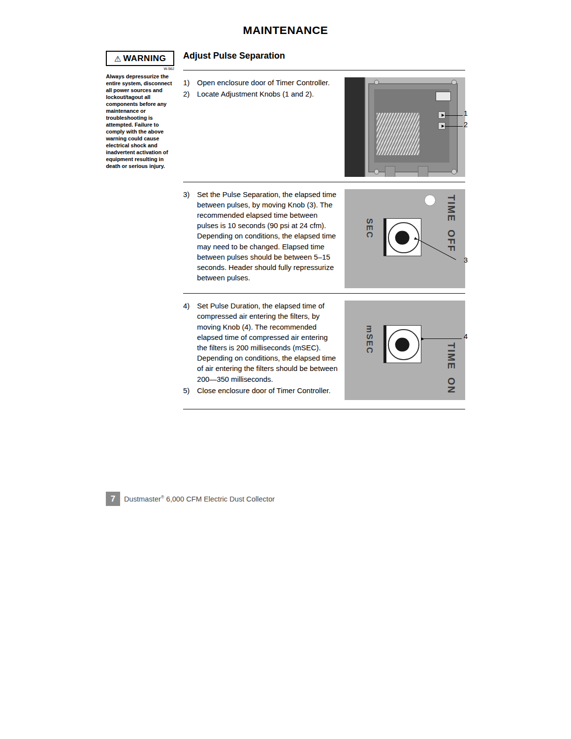MAINTENANCE
⚠ WARNING
W-562
Always depressurize the entire system, disconnect all power sources and lockout/tagout all components before any maintenance or troubleshooting is attempted. Failure to comply with the above warning could cause electrical shock and inadvertent activation of equipment resulting in death or serious injury.
Adjust Pulse Separation
1) Open enclosure door of Timer Controller.
2) Locate Adjustment Knobs (1 and 2).
1
2
3) Set the Pulse Separation, the elapsed time between pulses, by moving Knob (3). The recommended elapsed time between pulses is 10 seconds (90 psi at 24 cfm). Depending on conditions, the elapsed time may need to be changed. Elapsed time between pulses should be between 5–15 seconds. Header should fully repressurize between pulses.
TIME OFF
SEC
3
4) Set Pulse Duration, the elapsed time of compressed air entering the filters, by moving Knob (4). The recommended elapsed time of compressed air entering the filters is 200 milliseconds (mSEC). Depending on conditions, the elapsed time of air entering the filters should be between 200—350 milliseconds.
5) Close enclosure door of Timer Controller.
mSEC
TIME ON
4
7
Dustmaster® 6,000 CFM Electric Dust Collector